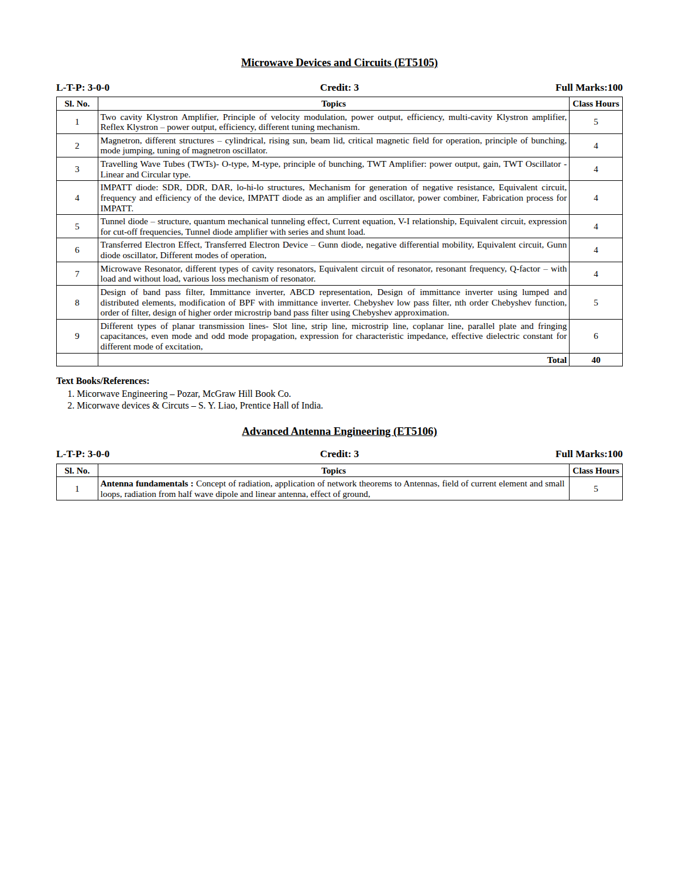Microwave Devices and Circuits (ET5105)
L-T-P: 3-0-0 Credit: 3 Full Marks:100
| Sl. No. | Topics | Class Hours |
| --- | --- | --- |
| 1 | Two cavity Klystron Amplifier, Principle of velocity modulation, power output, efficiency, multi-cavity Klystron amplifier, Reflex Klystron – power output, efficiency, different tuning mechanism. | 5 |
| 2 | Magnetron, different structures – cylindrical, rising sun, beam lid, critical magnetic field for operation, principle of bunching, mode jumping, tuning of magnetron oscillator. | 4 |
| 3 | Travelling Wave Tubes (TWTs)- O-type, M-type, principle of bunching, TWT Amplifier: power output, gain, TWT Oscillator - Linear and Circular type. | 4 |
| 4 | IMPATT diode: SDR, DDR, DAR, lo-hi-lo structures, Mechanism for generation of negative resistance, Equivalent circuit, frequency and efficiency of the device, IMPATT diode as an amplifier and oscillator, power combiner, Fabrication process for IMPATT. | 4 |
| 5 | Tunnel diode – structure, quantum mechanical tunneling effect, Current equation, V-I relationship, Equivalent circuit, expression for cut-off frequencies, Tunnel diode amplifier with series and shunt load. | 4 |
| 6 | Transferred Electron Effect, Transferred Electron Device – Gunn diode, negative differential mobility, Equivalent circuit, Gunn diode oscillator, Different modes of operation, | 4 |
| 7 | Microwave Resonator, different types of cavity resonators, Equivalent circuit of resonator, resonant frequency, Q-factor – with load and without load, various loss mechanism of resonator. | 4 |
| 8 | Design of band pass filter, Immittance inverter, ABCD representation, Design of immittance inverter using lumped and distributed elements, modification of BPF with immittance inverter. Chebyshev low pass filter, nth order Chebyshev function, order of filter, design of higher order microstrip band pass filter using Chebyshev approximation. | 5 |
| 9 | Different types of planar transmission lines- Slot line, strip line, microstrip line, coplanar line, parallel plate and fringing capacitances, even mode and odd mode propagation, expression for characteristic impedance, effective dielectric constant for different mode of excitation, | 6 |
| | Total | 40 |
Text Books/References:
Micorwave Engineering – Pozar, McGraw Hill Book Co.
Micorwave devices & Circuts – S. Y. Liao, Prentice Hall of India.
Advanced Antenna Engineering (ET5106)
L-T-P: 3-0-0 Credit: 3 Full Marks:100
| Sl. No. | Topics | Class Hours |
| --- | --- | --- |
| 1 | Antenna fundamentals : Concept of radiation, application of network theorems to Antennas, field of current element and small loops, radiation from half wave dipole and linear antenna, effect of ground, | 5 |